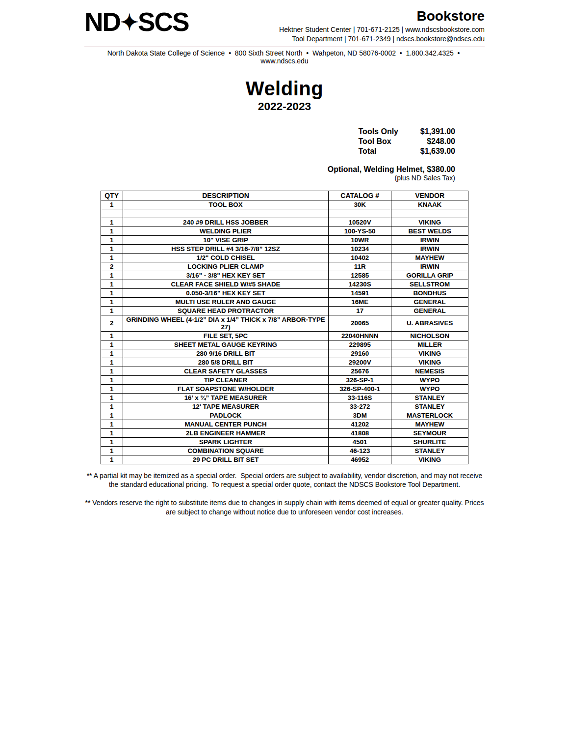ND✦SCS
Bookstore
Hektner Student Center | 701-671-2125 | www.ndscsbookstore.com
Tool Department | 701-671-2349 | ndscs.bookstore@ndscs.edu
North Dakota State College of Science • 800 Sixth Street North • Wahpeton, ND 58076-0002 • 1.800.342.4325 • www.ndscs.edu
Welding
2022-2023
| Tools Only | $1,391.00 |
| Tool Box | $248.00 |
| Total | $1,639.00 |
Optional, Welding Helmet, $380.00
(plus ND Sales Tax)
| QTY | DESCRIPTION | CATALOG # | VENDOR |
| --- | --- | --- | --- |
| 1 | TOOL BOX | 30K | KNAAK |
| 1 | 240 #9 DRILL HSS JOBBER | 10520V | VIKING |
| 1 | WELDING PLIER | 100-YS-50 | BEST WELDS |
| 1 | 10" VISE GRIP | 10WR | IRWIN |
| 1 | HSS STEP DRILL #4 3/16-7/8” 12SZ | 10234 | IRWIN |
| 1 | 1/2" COLD CHISEL | 10402 | MAYHEW |
| 2 | LOCKING PLIER CLAMP | 11R | IRWIN |
| 1 | 3/16" - 3/8" HEX KEY SET | 12585 | GORILLA GRIP |
| 1 | CLEAR FACE SHIELD W/#5 SHADE | 14230S | SELLSTROM |
| 1 | 0.050-3/16" HEX KEY SET | 14591 | BONDHUS |
| 1 | MULTI USE RULER AND GAUGE | 16ME | GENERAL |
| 1 | SQUARE HEAD PROTRACTOR | 17 | GENERAL |
| 2 | GRINDING WHEEL (4-1/2” DIA x 1/4” THICK x 7/8” ARBOR-TYPE 27) | 20065 | U. ABRASIVES |
| 1 | FILE SET, 5PC | 22040HNNN | NICHOLSON |
| 1 | SHEET METAL GAUGE KEYRING | 229895 | MILLER |
| 1 | 280 9/16 DRILL BIT | 29160 | VIKING |
| 1 | 280 5/8 DRILL BIT | 29200V | VIKING |
| 1 | CLEAR SAFETY GLASSES | 25676 | NEMESIS |
| 1 | TIP CLEANER | 326-SP-1 | WYPO |
| 1 | FLAT SOAPSTONE W/HOLDER | 326-SP-400-1 | WYPO |
| 1 | 16’ x ¾” TAPE MEASURER | 33-116S | STANLEY |
| 1 | 12' TAPE MEASURER | 33-272 | STANLEY |
| 1 | PADLOCK | 3DM | MASTERLOCK |
| 1 | MANUAL CENTER PUNCH | 41202 | MAYHEW |
| 1 | 2LB ENGINEER HAMMER | 41808 | SEYMOUR |
| 1 | SPARK LIGHTER | 4501 | SHURLITE |
| 1 | COMBINATION SQUARE | 46-123 | STANLEY |
| 1 | 29 PC DRILL BIT SET | 46952 | VIKING |
** A partial kit may be itemized as a special order. Special orders are subject to availability, vendor discretion, and may not receive the standard educational pricing. To request a special order quote, contact the NDSCS Bookstore Tool Department.
** Vendors reserve the right to substitute items due to changes in supply chain with items deemed of equal or greater quality. Prices are subject to change without notice due to unforeseen vendor cost increases.